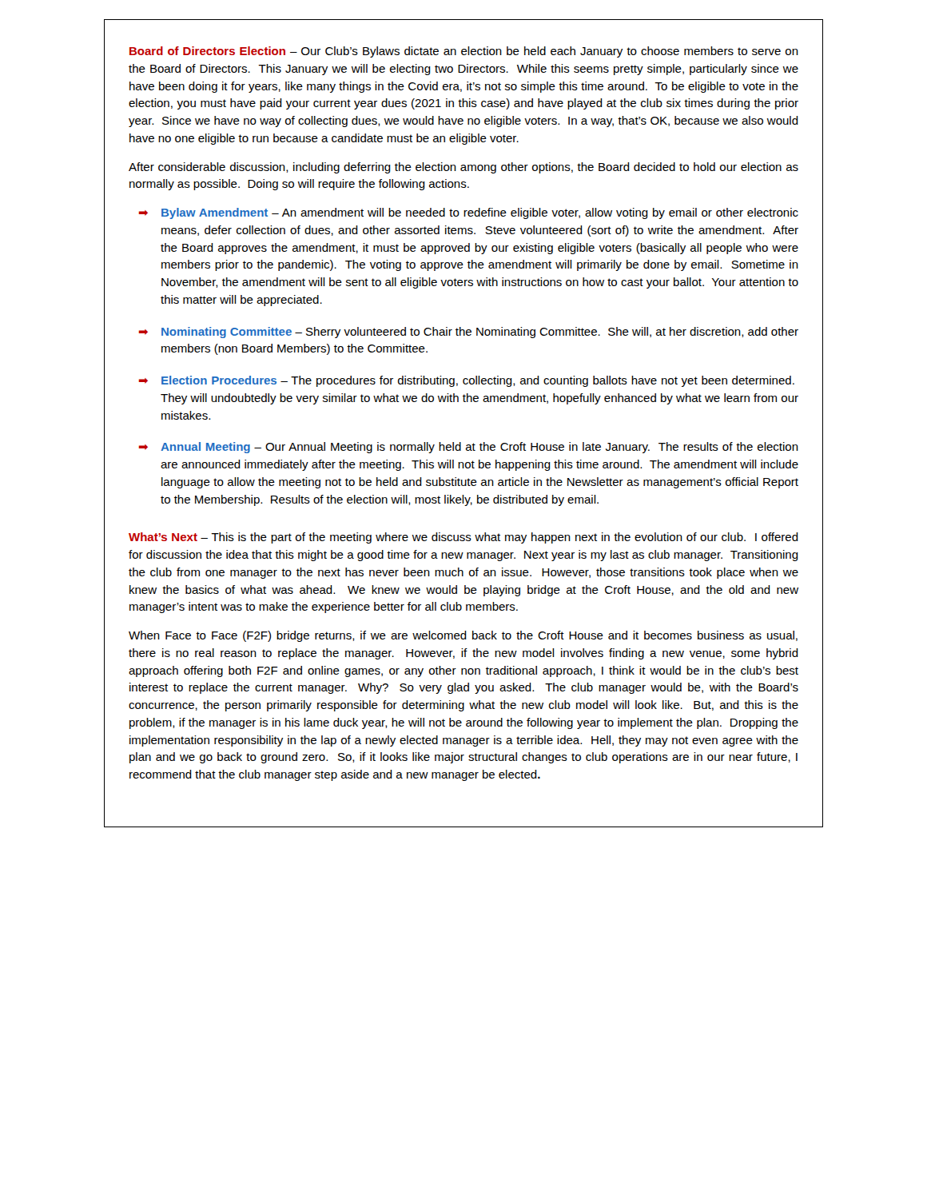Board of Directors Election – Our Club’s Bylaws dictate an election be held each January to choose members to serve on the Board of Directors. This January we will be electing two Directors. While this seems pretty simple, particularly since we have been doing it for years, like many things in the Covid era, it’s not so simple this time around. To be eligible to vote in the election, you must have paid your current year dues (2021 in this case) and have played at the club six times during the prior year. Since we have no way of collecting dues, we would have no eligible voters. In a way, that’s OK, because we also would have no one eligible to run because a candidate must be an eligible voter.
After considerable discussion, including deferring the election among other options, the Board decided to hold our election as normally as possible. Doing so will require the following actions.
Bylaw Amendment – An amendment will be needed to redefine eligible voter, allow voting by email or other electronic means, defer collection of dues, and other assorted items. Steve volunteered (sort of) to write the amendment. After the Board approves the amendment, it must be approved by our existing eligible voters (basically all people who were members prior to the pandemic). The voting to approve the amendment will primarily be done by email. Sometime in November, the amendment will be sent to all eligible voters with instructions on how to cast your ballot. Your attention to this matter will be appreciated.
Nominating Committee – Sherry volunteered to Chair the Nominating Committee. She will, at her discretion, add other members (non Board Members) to the Committee.
Election Procedures – The procedures for distributing, collecting, and counting ballots have not yet been determined. They will undoubtedly be very similar to what we do with the amendment, hopefully enhanced by what we learn from our mistakes.
Annual Meeting – Our Annual Meeting is normally held at the Croft House in late January. The results of the election are announced immediately after the meeting. This will not be happening this time around. The amendment will include language to allow the meeting not to be held and substitute an article in the Newsletter as management’s official Report to the Membership. Results of the election will, most likely, be distributed by email.
What’s Next – This is the part of the meeting where we discuss what may happen next in the evolution of our club. I offered for discussion the idea that this might be a good time for a new manager. Next year is my last as club manager. Transitioning the club from one manager to the next has never been much of an issue. However, those transitions took place when we knew the basics of what was ahead. We knew we would be playing bridge at the Croft House, and the old and new manager’s intent was to make the experience better for all club members.
When Face to Face (F2F) bridge returns, if we are welcomed back to the Croft House and it becomes business as usual, there is no real reason to replace the manager. However, if the new model involves finding a new venue, some hybrid approach offering both F2F and online games, or any other non traditional approach, I think it would be in the club’s best interest to replace the current manager. Why? So very glad you asked. The club manager would be, with the Board’s concurrence, the person primarily responsible for determining what the new club model will look like. But, and this is the problem, if the manager is in his lame duck year, he will not be around the following year to implement the plan. Dropping the implementation responsibility in the lap of a newly elected manager is a terrible idea. Hell, they may not even agree with the plan and we go back to ground zero. So, if it looks like major structural changes to club operations are in our near future, I recommend that the club manager step aside and a new manager be elected.